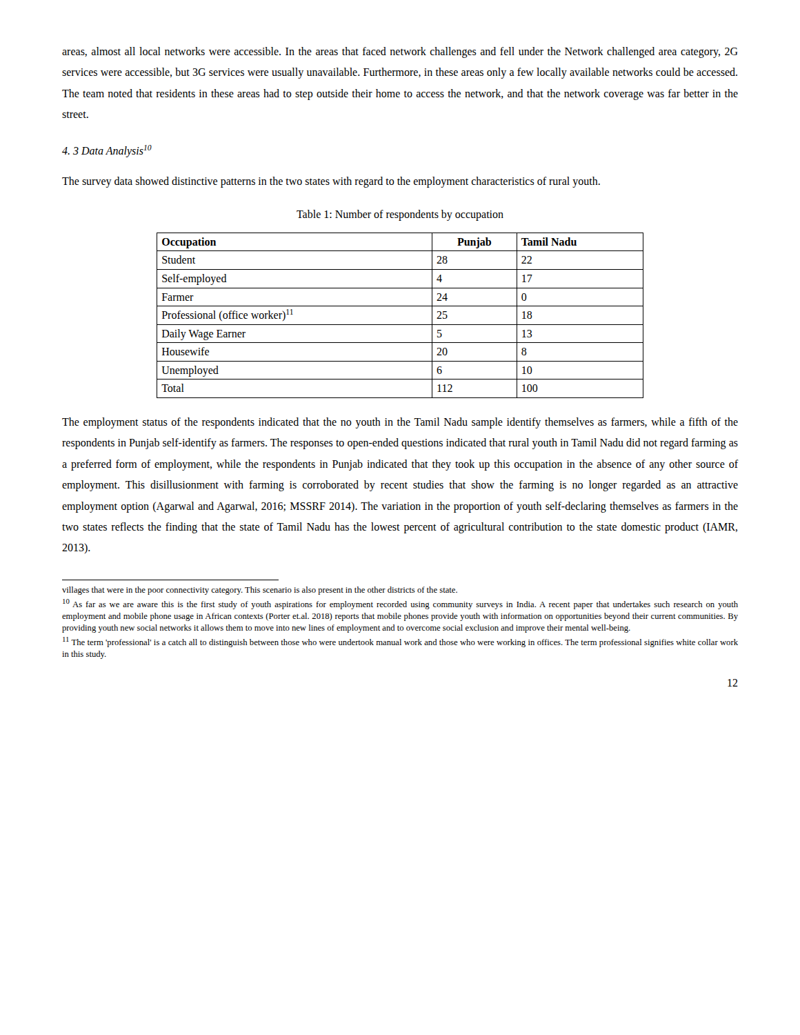areas, almost all local networks were accessible. In the areas that faced network challenges and fell under the Network challenged area category, 2G services were accessible, but 3G services were usually unavailable. Furthermore, in these areas only a few locally available networks could be accessed. The team noted that residents in these areas had to step outside their home to access the network, and that the network coverage was far better in the street.
4. 3 Data Analysis10
The survey data showed distinctive patterns in the two states with regard to the employment characteristics of rural youth.
Table 1: Number of respondents by occupation
| Occupation | Punjab | Tamil Nadu |
| --- | --- | --- |
| Student | 28 | 22 |
| Self-employed | 4 | 17 |
| Farmer | 24 | 0 |
| Professional (office worker) 11 | 25 | 18 |
| Daily Wage Earner | 5 | 13 |
| Housewife | 20 | 8 |
| Unemployed | 6 | 10 |
| Total | 112 | 100 |
The employment status of the respondents indicated that the no youth in the Tamil Nadu sample identify themselves as farmers, while a fifth of the respondents in Punjab self-identify as farmers. The responses to open-ended questions indicated that rural youth in Tamil Nadu did not regard farming as a preferred form of employment, while the respondents in Punjab indicated that they took up this occupation in the absence of any other source of employment. This disillusionment with farming is corroborated by recent studies that show the farming is no longer regarded as an attractive employment option (Agarwal and Agarwal, 2016; MSSRF 2014). The variation in the proportion of youth self-declaring themselves as farmers in the two states reflects the finding that the state of Tamil Nadu has the lowest percent of agricultural contribution to the state domestic product (IAMR, 2013).
villages that were in the poor connectivity category. This scenario is also present in the other districts of the state.
10 As far as we are aware this is the first study of youth aspirations for employment recorded using community surveys in India. A recent paper that undertakes such research on youth employment and mobile phone usage in African contexts (Porter et.al. 2018) reports that mobile phones provide youth with information on opportunities beyond their current communities. By providing youth new social networks it allows them to move into new lines of employment and to overcome social exclusion and improve their mental well-being.
11 The term 'professional' is a catch all to distinguish between those who were undertook manual work and those who were working in offices. The term professional signifies white collar work in this study.
12